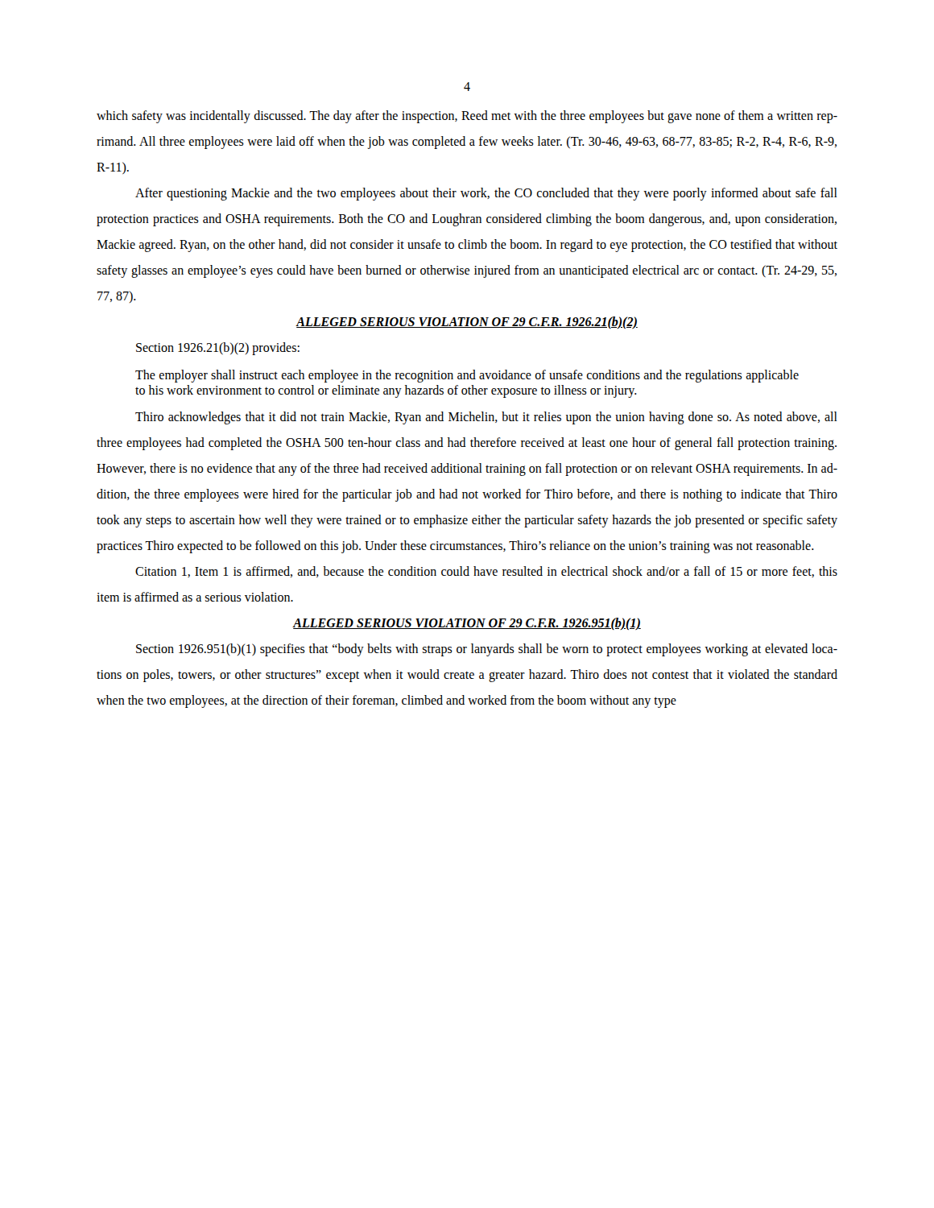4
which safety was incidentally discussed. The day after the inspection, Reed met with the three employees but gave none of them a written reprimand. All three employees were laid off when the job was completed a few weeks later. (Tr. 30-46, 49-63, 68-77, 83-85; R-2, R-4, R-6, R-9, R-11).
After questioning Mackie and the two employees about their work, the CO concluded that they were poorly informed about safe fall protection practices and OSHA requirements. Both the CO and Loughran considered climbing the boom dangerous, and, upon consideration, Mackie agreed. Ryan, on the other hand, did not consider it unsafe to climb the boom. In regard to eye protection, the CO testified that without safety glasses an employee’s eyes could have been burned or otherwise injured from an unanticipated electrical arc or contact. (Tr. 24-29, 55, 77, 87).
ALLEGED SERIOUS VIOLATION OF 29 C.F.R. 1926.21(b)(2)
Section 1926.21(b)(2) provides:
The employer shall instruct each employee in the recognition and avoidance of unsafe conditions and the regulations applicable to his work environment to control or eliminate any hazards of other exposure to illness or injury.
Thiro acknowledges that it did not train Mackie, Ryan and Michelin, but it relies upon the union having done so. As noted above, all three employees had completed the OSHA 500 ten-hour class and had therefore received at least one hour of general fall protection training. However, there is no evidence that any of the three had received additional training on fall protection or on relevant OSHA requirements. In addition, the three employees were hired for the particular job and had not worked for Thiro before, and there is nothing to indicate that Thiro took any steps to ascertain how well they were trained or to emphasize either the particular safety hazards the job presented or specific safety practices Thiro expected to be followed on this job. Under these circumstances, Thiro’s reliance on the union’s training was not reasonable.
Citation 1, Item 1 is affirmed, and, because the condition could have resulted in electrical shock and/or a fall of 15 or more feet, this item is affirmed as a serious violation.
ALLEGED SERIOUS VIOLATION OF 29 C.F.R. 1926.951(b)(1)
Section 1926.951(b)(1) specifies that “body belts with straps or lanyards shall be worn to protect employees working at elevated locations on poles, towers, or other structures” except when it would create a greater hazard. Thiro does not contest that it violated the standard when the two employees, at the direction of their foreman, climbed and worked from the boom without any type